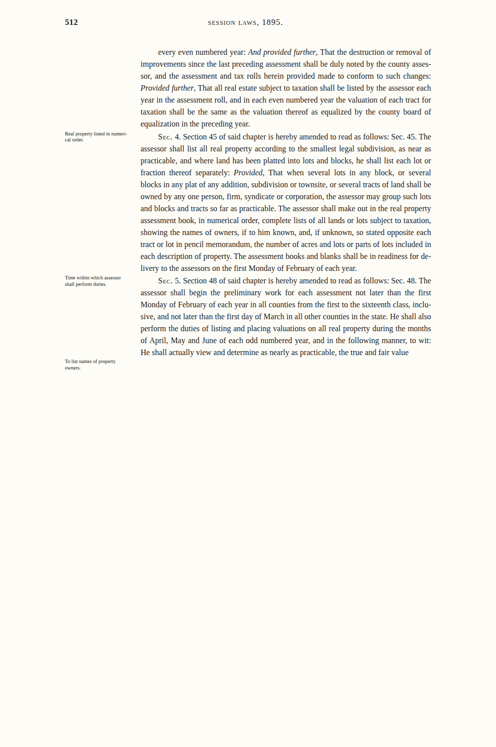512 Session Laws, 1895.
every even numbered year: And provided further, That the destruction or removal of improvements since the last preceding assessment shall be duly noted by the county assessor, and the assessment and tax rolls herein provided made to conform to such changes: Provided further, That all real estate subject to taxation shall be listed by the assessor each year in the assessment roll, and in each even numbered year the valuation of each tract for taxation shall be the same as the valuation thereof as equalized by the county board of equalization in the preceding year.
Real property listed in numerical order. Sec. 4. Section 45 of said chapter is hereby amended to read as follows: Sec. 45. The assessor shall list all real property according to the smallest legal subdivision, as near as practicable, and where land has been platted into lots and blocks, he shall list each lot or fraction thereof separately: Provided, That when several lots in any block, or several blocks in any plat of any addition, subdivision or townsite, or several tracts of land shall be owned by any one person, firm, syndicate or corporation, the assessor may group such lots and blocks and tracts so far as practicable. The assessor shall make out in the real property assessment book, in numerical order, complete lists of all lands or lots subject to taxation, showing the names of owners, if to him known, and, if unknown, so stated opposite each tract or lot in pencil memorandum, the number of acres and lots or parts of lots included in each description of property. The assessment books and blanks shall be in readiness for delivery to the assessors on the first Monday of February of each year.
Time within which assessor shall perform duties. Sec. 5. Section 48 of said chapter is hereby amended to read as follows: Sec. 48. The assessor shall begin the preliminary work for each assessment not later than the first Monday of February of each year in all counties from the first to the sixteenth class, inclusive, and not later than the first day of March in all other counties in the state. He shall also perform the duties of listing and placing valuations on all real property during the months of April, May and June of each odd numbered year, and in the following manner, to wit: He shall actually view and determine as nearly as practicable, the true and fair value
To list names of property owners.